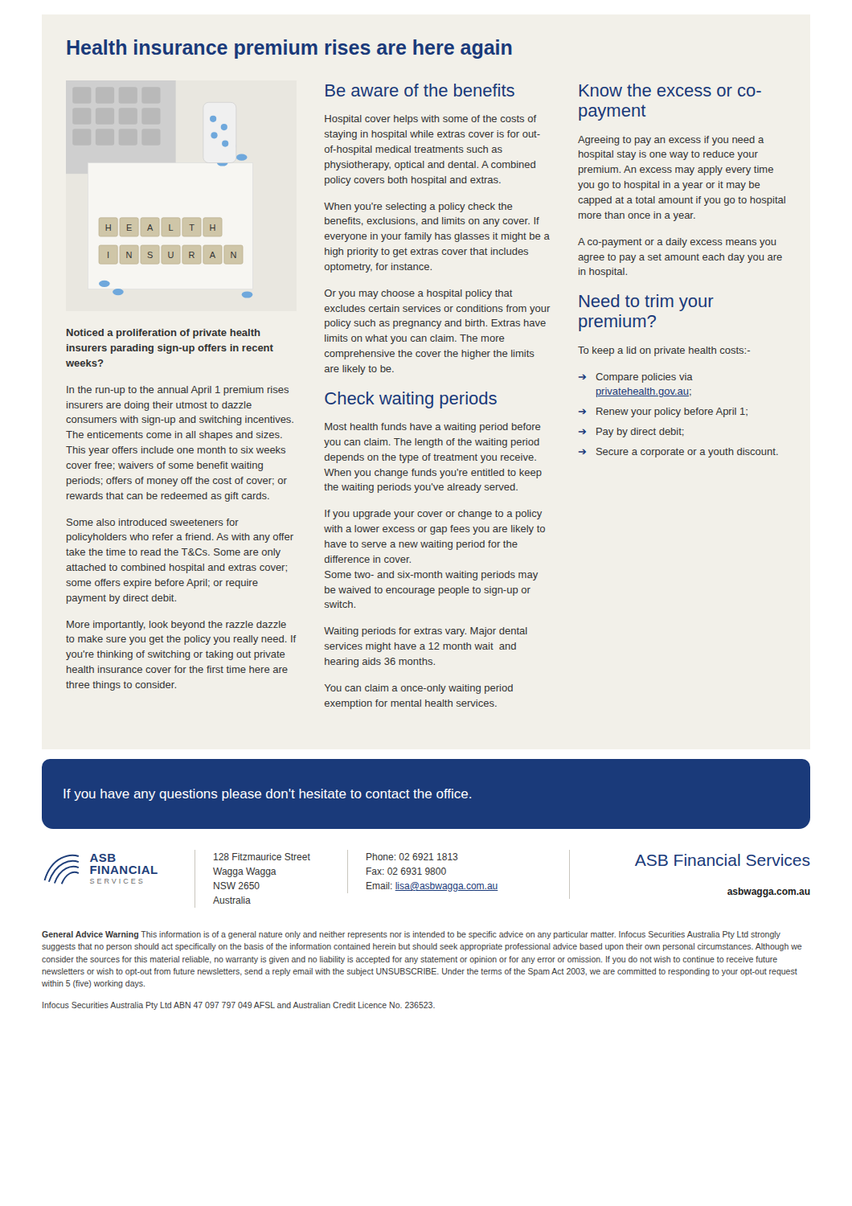Health insurance premium rises are here again
Noticed a proliferation of private health insurers parading sign-up offers in recent weeks?
In the run-up to the annual April 1 premium rises insurers are doing their utmost to dazzle consumers with sign-up and switching incentives.
The enticements come in all shapes and sizes. This year offers include one month to six weeks cover free; waivers of some benefit waiting periods; offers of money off the cost of cover; or rewards that can be redeemed as gift cards.
Some also introduced sweeteners for policyholders who refer a friend. As with any offer take the time to read the T&Cs. Some are only attached to combined hospital and extras cover; some offers expire before April; or require payment by direct debit.
More importantly, look beyond the razzle dazzle to make sure you get the policy you really need. If you're thinking of switching or taking out private health insurance cover for the first time here are three things to consider.
Be aware of the benefits
Hospital cover helps with some of the costs of staying in hospital while extras cover is for out-of-hospital medical treatments such as physiotherapy, optical and dental. A combined policy covers both hospital and extras.
When you're selecting a policy check the benefits, exclusions, and limits on any cover. If everyone in your family has glasses it might be a high priority to get extras cover that includes optometry, for instance.
Or you may choose a hospital policy that excludes certain services or conditions from your policy such as pregnancy and birth. Extras have limits on what you can claim. The more comprehensive the cover the higher the limits are likely to be.
Check waiting periods
Most health funds have a waiting period before you can claim. The length of the waiting period depends on the type of treatment you receive.
When you change funds you're entitled to keep the waiting periods you've already served.
If you upgrade your cover or change to a policy with a lower excess or gap fees you are likely to have to serve a new waiting period for the difference in cover.
Some two- and six-month waiting periods may be waived to encourage people to sign-up or switch.
Waiting periods for extras vary. Major dental services might have a 12 month wait and hearing aids 36 months.
You can claim a once-only waiting period exemption for mental health services.
Know the excess or co-payment
Agreeing to pay an excess if you need a hospital stay is one way to reduce your premium. An excess may apply every time you go to hospital in a year or it may be capped at a total amount if you go to hospital more than once in a year.
A co-payment or a daily excess means you agree to pay a set amount each day you are in hospital.
Need to trim your premium?
To keep a lid on private health costs:-
Compare policies via privatehealth.gov.au;
Renew your policy before April 1;
Pay by direct debit;
Secure a corporate or a youth discount.
If you have any questions please don't hesitate to contact the office.
ASB FINANCIAL SERVICES
128 Fitzmaurice Street
Wagga Wagga
NSW 2650
Australia
Phone: 02 6921 1813
Fax: 02 6931 9800
Email: lisa@asbwagga.com.au
ASB Financial Services
asbwagga.com.au
General Advice Warning This information is of a general nature only and neither represents nor is intended to be specific advice on any particular matter. Infocus Securities Australia Pty Ltd strongly suggests that no person should act specifically on the basis of the information contained herein but should seek appropriate professional advice based upon their own personal circumstances. Although we consider the sources for this material reliable, no warranty is given and no liability is accepted for any statement or opinion or for any error or omission. If you do not wish to continue to receive future newsletters or wish to opt-out from future newsletters, send a reply email with the subject UNSUBSCRIBE. Under the terms of the Spam Act 2003, we are committed to responding to your opt-out request within 5 (five) working days.
Infocus Securities Australia Pty Ltd ABN 47 097 797 049 AFSL and Australian Credit Licence No. 236523.